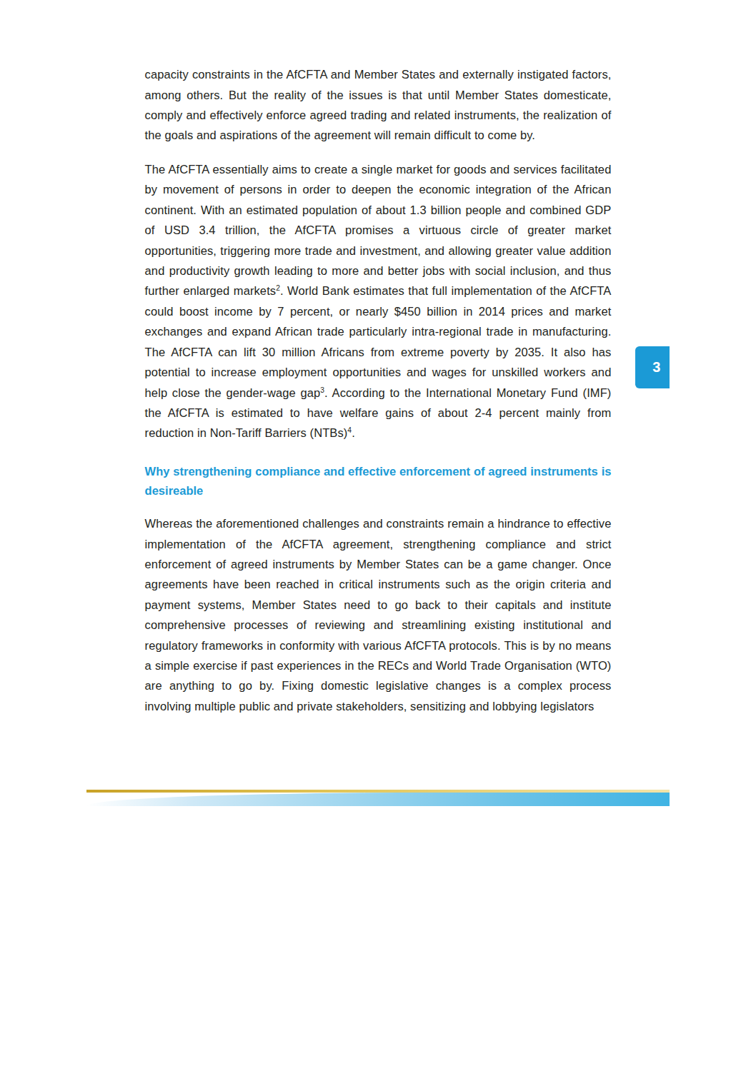3
capacity constraints in the AfCFTA and Member States and externally instigated factors, among others. But the reality of the issues is that until Member States domesticate, comply and effectively enforce agreed trading and related instruments, the realization of the goals and aspirations of the agreement will remain difficult to come by.
The AfCFTA essentially aims to create a single market for goods and services facilitated by movement of persons in order to deepen the economic integration of the African continent. With an estimated population of about 1.3 billion people and combined GDP of USD 3.4 trillion, the AfCFTA promises a virtuous circle of greater market opportunities, triggering more trade and investment, and allowing greater value addition and productivity growth leading to more and better jobs with social inclusion, and thus further enlarged markets2. World Bank estimates that full implementation of the AfCFTA could boost income by 7 percent, or nearly $450 billion in 2014 prices and market exchanges and expand African trade particularly intra-regional trade in manufacturing. The AfCFTA can lift 30 million Africans from extreme poverty by 2035. It also has potential to increase employment opportunities and wages for unskilled workers and help close the gender-wage gap3. According to the International Monetary Fund (IMF) the AfCFTA is estimated to have welfare gains of about 2-4 percent mainly from reduction in Non-Tariff Barriers (NTBs)4.
Why strengthening compliance and effective enforcement of agreed instruments is desireable
Whereas the aforementioned challenges and constraints remain a hindrance to effective implementation of the AfCFTA agreement, strengthening compliance and strict enforcement of agreed instruments by Member States can be a game changer. Once agreements have been reached in critical instruments such as the origin criteria and payment systems, Member States need to go back to their capitals and institute comprehensive processes of reviewing and streamlining existing institutional and regulatory frameworks in conformity with various AfCFTA protocols. This is by no means a simple exercise if past experiences in the RECs and World Trade Organisation (WTO) are anything to go by. Fixing domestic legislative changes is a complex process involving multiple public and private stakeholders, sensitizing and lobbying legislators